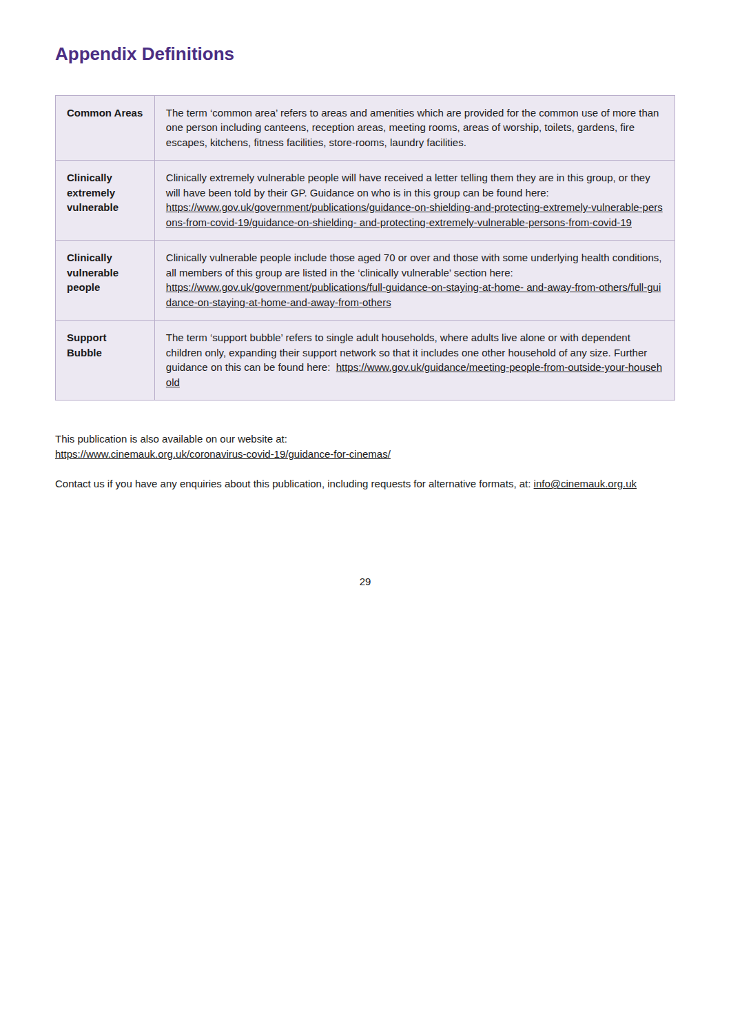Appendix Definitions
| Common Areas | The term ‘common area’ refers to areas and amenities which are provided for the common use of more than one person including canteens, reception areas, meeting rooms, areas of worship, toilets, gardens, fire escapes, kitchens, fitness facilities, store-rooms, laundry facilities. |
| Clinically extremely vulnerable | Clinically extremely vulnerable people will have received a letter telling them they are in this group, or they will have been told by their GP. Guidance on who is in this group can be found here: https://www.gov.uk/government/publications/guidance-on-shielding-and-protecting-extremely-vulnerable-persons-from-covid-19/guidance-on-shielding- and-protecting-extremely-vulnerable-persons-from-covid-19 |
| Clinically vulnerable people | Clinically vulnerable people include those aged 70 or over and those with some underlying health conditions, all members of this group are listed in the ‘clinically vulnerable’ section here: https://www.gov.uk/government/publications/full-guidance-on-staying-at-home- and-away-from-others/full-guidance-on-staying-at-home-and-away-from-others |
| Support Bubble | The term ‘support bubble’ refers to single adult households, where adults live alone or with dependent children only, expanding their support network so that it includes one other household of any size. Further guidance on this can be found here: https://www.gov.uk/guidance/meeting-people-from-outside-your-household |
This publication is also available on our website at:
https://www.cinemauk.org.uk/coronavirus-covid-19/guidance-for-cinemas/
Contact us if you have any enquiries about this publication, including requests for alternative formats, at: info@cinemauk.org.uk
29